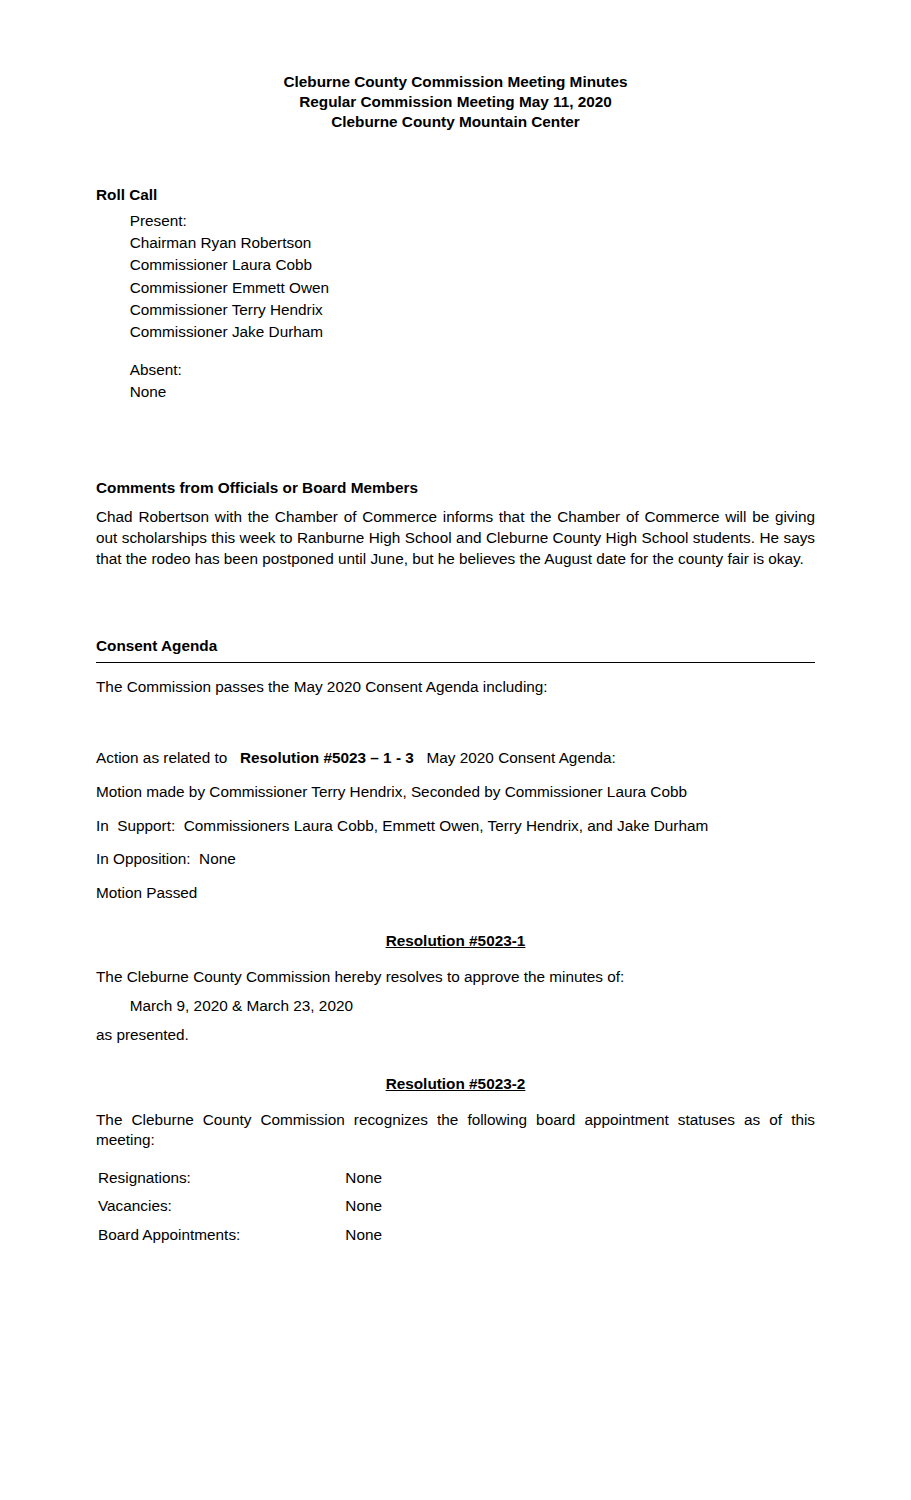Cleburne County Commission Meeting Minutes
Regular Commission Meeting May 11, 2020
Cleburne County Mountain Center
Roll Call
Present:
Chairman Ryan Robertson
Commissioner Laura Cobb
Commissioner Emmett Owen
Commissioner Terry Hendrix
Commissioner Jake Durham
Absent:
None
Comments from Officials or Board Members
Chad Robertson with the Chamber of Commerce informs that the Chamber of Commerce will be giving out scholarships this week to Ranburne High School and Cleburne County High School students. He says that the rodeo has been postponed until June, but he believes the August date for the county fair is okay.
Consent Agenda
The Commission passes the May 2020 Consent Agenda including:
Action as related to Resolution #5023 – 1 - 3 May 2020 Consent Agenda:
Motion made by Commissioner Terry Hendrix, Seconded by Commissioner Laura Cobb
In Support: Commissioners Laura Cobb, Emmett Owen, Terry Hendrix, and Jake Durham
In Opposition: None
Motion Passed
Resolution #5023-1
The Cleburne County Commission hereby resolves to approve the minutes of:
March 9, 2020 & March 23, 2020
as presented.
Resolution #5023-2
The Cleburne County Commission recognizes the following board appointment statuses as of this meeting:
| Resignations: | None |
| Vacancies: | None |
| Board Appointments: | None |